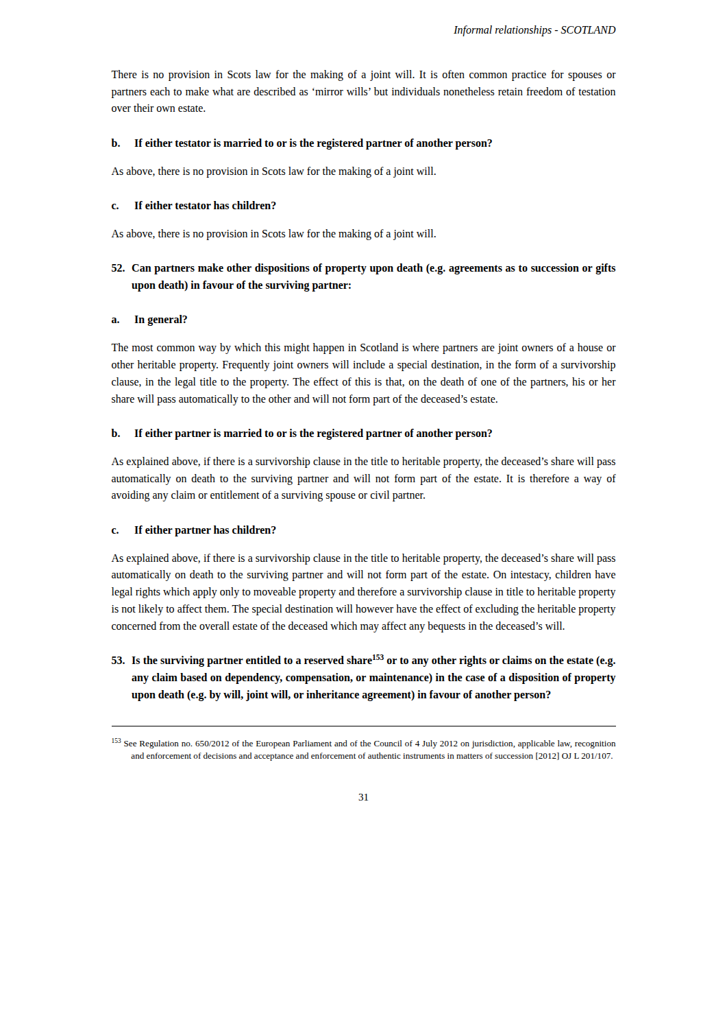Informal relationships - SCOTLAND
There is no provision in Scots law for the making of a joint will. It is often common practice for spouses or partners each to make what are described as ‘mirror wills’ but individuals nonetheless retain freedom of testation over their own estate.
b. If either testator is married to or is the registered partner of another person?
As above, there is no provision in Scots law for the making of a joint will.
c. If either testator has children?
As above, there is no provision in Scots law for the making of a joint will.
52. Can partners make other dispositions of property upon death (e.g. agreements as to succession or gifts upon death) in favour of the surviving partner:
a. In general?
The most common way by which this might happen in Scotland is where partners are joint owners of a house or other heritable property. Frequently joint owners will include a special destination, in the form of a survivorship clause, in the legal title to the property. The effect of this is that, on the death of one of the partners, his or her share will pass automatically to the other and will not form part of the deceased’s estate.
b. If either partner is married to or is the registered partner of another person?
As explained above, if there is a survivorship clause in the title to heritable property, the deceased’s share will pass automatically on death to the surviving partner and will not form part of the estate. It is therefore a way of avoiding any claim or entitlement of a surviving spouse or civil partner.
c. If either partner has children?
As explained above, if there is a survivorship clause in the title to heritable property, the deceased’s share will pass automatically on death to the surviving partner and will not form part of the estate. On intestacy, children have legal rights which apply only to moveable property and therefore a survivorship clause in title to heritable property is not likely to affect them. The special destination will however have the effect of excluding the heritable property concerned from the overall estate of the deceased which may affect any bequests in the deceased’s will.
53. Is the surviving partner entitled to a reserved share153 or to any other rights or claims on the estate (e.g. any claim based on dependency, compensation, or maintenance) in the case of a disposition of property upon death (e.g. by will, joint will, or inheritance agreement) in favour of another person?
153 See Regulation no. 650/2012 of the European Parliament and of the Council of 4 July 2012 on jurisdiction, applicable law, recognition and enforcement of decisions and acceptance and enforcement of authentic instruments in matters of succession [2012] OJ L 201/107.
31